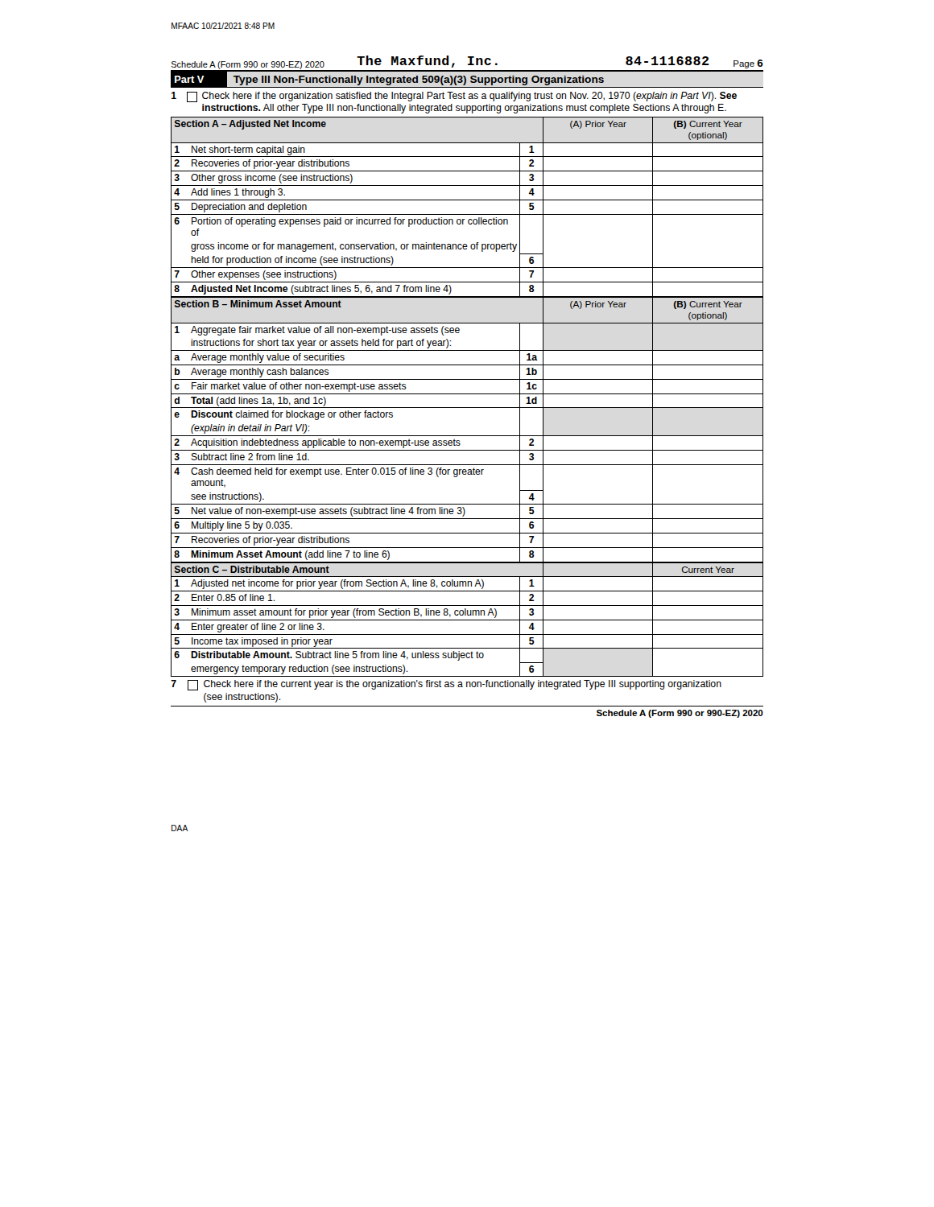MFAAC 10/21/2021 8:48 PM
Schedule A (Form 990 or 990-EZ) 2020
The Maxfund, Inc.
84-1116882
Page 6
Part V
Type III Non-Functionally Integrated 509(a)(3) Supporting Organizations
1
Check here if the organization satisfied the Integral Part Test as a qualifying trust on Nov. 20, 1970 (explain in Part VI). See
instructions. All other Type III non-functionally integrated supporting organizations must complete Sections A through E.
| Section A – Adjusted Net Income | (A) Prior Year | (B) Current Year (optional) |
| 1 | Net short-term capital gain | 1 | | |
| 2 | Recoveries of prior-year distributions | 2 | | |
| 3 | Other gross income (see instructions) | 3 | | |
| 4 | Add lines 1 through 3. | 4 | | |
| 5 | Depreciation and depletion | 5 | | |
| 6 | Portion of operating expenses paid or incurred for production or collection of | | | |
| | gross income or for management, conservation, or maintenance of property | | | |
| | held for production of income (see instructions) | 6 | | |
| 7 | Other expenses (see instructions) | 7 | | |
| 8 | Adjusted Net Income (subtract lines 5, 6, and 7 from line 4) | 8 | | |
| Section B – Minimum Asset Amount | (A) Prior Year | (B) Current Year (optional) |
| 1 | Aggregate fair market value of all non-exempt-use assets (see | | | |
| | instructions for short tax year or assets held for part of year): | | | |
| a | Average monthly value of securities | 1a | | |
| b | Average monthly cash balances | 1b | | |
| c | Fair market value of other non-exempt-use assets | 1c | | |
| d | Total (add lines 1a, 1b, and 1c) | 1d | | |
| e | Discount claimed for blockage or other factors | | | |
| | (explain in detail in Part VI) : | | | |
| 2 | Acquisition indebtedness applicable to non-exempt-use assets | 2 | | |
| 3 | Subtract line 2 from line 1d. | 3 | | |
| 4 | Cash deemed held for exempt use. Enter 0.015 of line 3 (for greater amount, | | | |
| | see instructions). | 4 | | |
| 5 | Net value of non-exempt-use assets (subtract line 4 from line 3) | 5 | | |
| 6 | Multiply line 5 by 0.035. | 6 | | |
| 7 | Recoveries of prior-year distributions | 7 | | |
| 8 | Minimum Asset Amount (add line 7 to line 6) | 8 | | |
| Section C – Distributable Amount | | Current Year |
| 1 | Adjusted net income for prior year (from Section A, line 8, column A) | 1 | | |
| 2 | Enter 0.85 of line 1. | 2 | | |
| 3 | Minimum asset amount for prior year (from Section B, line 8, column A) | 3 | | |
| 4 | Enter greater of line 2 or line 3. | 4 | | |
| 5 | Income tax imposed in prior year | 5 | | |
| 6 | Distributable Amount. Subtract line 5 from line 4, unless subject to | | | |
| | emergency temporary reduction (see instructions). | 6 | | |
7
Check here if the current year is the organization's first as a non-functionally integrated Type III supporting organization
(see instructions).
Schedule A (Form 990 or 990-EZ) 2020
DAA